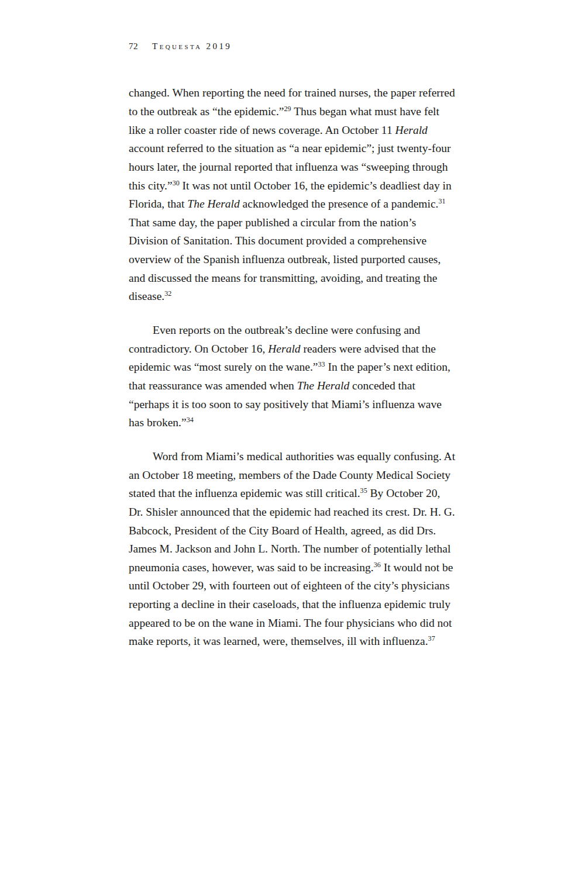72 Tequesta 2019
changed. When reporting the need for trained nurses, the paper referred to the outbreak as “the epidemic.”29 Thus began what must have felt like a roller coaster ride of news coverage. An October 11 Herald account referred to the situation as “a near epidemic”; just twenty-four hours later, the journal reported that influenza was “sweeping through this city.”30 It was not until October 16, the epidemic’s deadliest day in Florida, that The Herald acknowledged the presence of a pandemic.31 That same day, the paper published a circular from the nation’s Division of Sanitation. This document provided a comprehensive overview of the Spanish influenza outbreak, listed purported causes, and discussed the means for transmitting, avoiding, and treating the disease.32
Even reports on the outbreak’s decline were confusing and contradictory. On October 16, Herald readers were advised that the epidemic was “most surely on the wane.”33 In the paper’s next edition, that reassurance was amended when The Herald conceded that “perhaps it is too soon to say positively that Miami’s influenza wave has broken.”34
Word from Miami’s medical authorities was equally confusing. At an October 18 meeting, members of the Dade County Medical Society stated that the influenza epidemic was still critical.35 By October 20, Dr. Shisler announced that the epidemic had reached its crest. Dr. H. G. Babcock, President of the City Board of Health, agreed, as did Drs. James M. Jackson and John L. North. The number of potentially lethal pneumonia cases, however, was said to be increasing.36 It would not be until October 29, with fourteen out of eighteen of the city’s physicians reporting a decline in their caseloads, that the influenza epidemic truly appeared to be on the wane in Miami. The four physicians who did not make reports, it was learned, were, themselves, ill with influenza.37